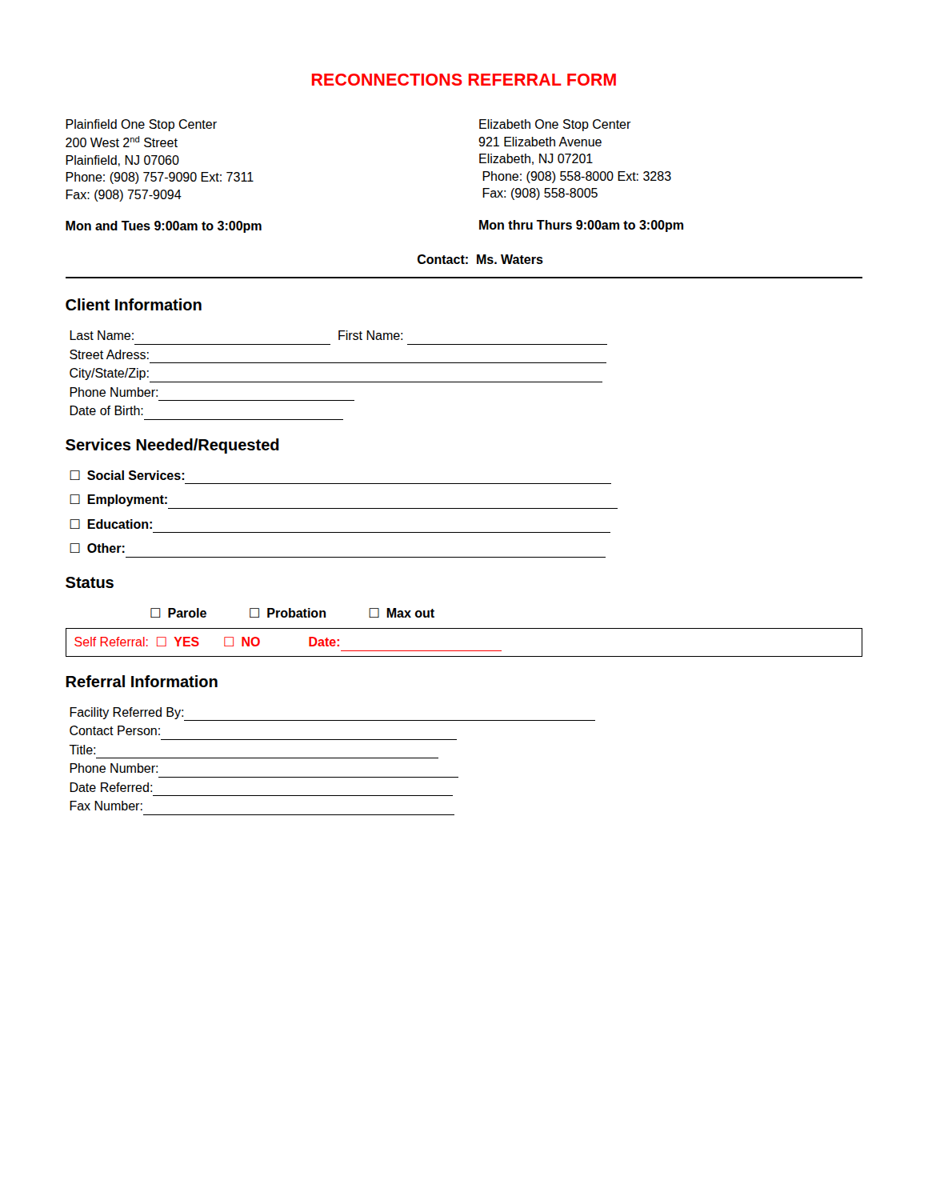RECONNECTIONS REFERRAL FORM
| Plainfield One Stop Center 200 West 2 nd Street Plainfield, NJ 07060 Phone: (908) 757-9090 Ext: 7311 Fax: (908) 757-9094 Mon and Tues 9:00am to 3:00pm | Elizabeth One Stop Center 921 Elizabeth Avenue Elizabeth, NJ 07201 Phone: (908) 558-8000 Ext: 3283 Fax: (908) 558-8005 Mon thru Thurs 9:00am to 3:00pm |
Contact: Ms. Waters
Client Information
Last Name: First Name:
Street Adress:
City/State/Zip:
Phone Number:
Date of Birth:
Services Needed/Requested
☐Social Services:
☐Employment:
☐Education:
☐Other:
Status
☐Parole ☐Probation ☐Max out
Self Referral: ☐YES ☐NO Date:
Referral Information
Facility Referred By:
Contact Person:
Title:
Phone Number:
Date Referred:
Fax Number: